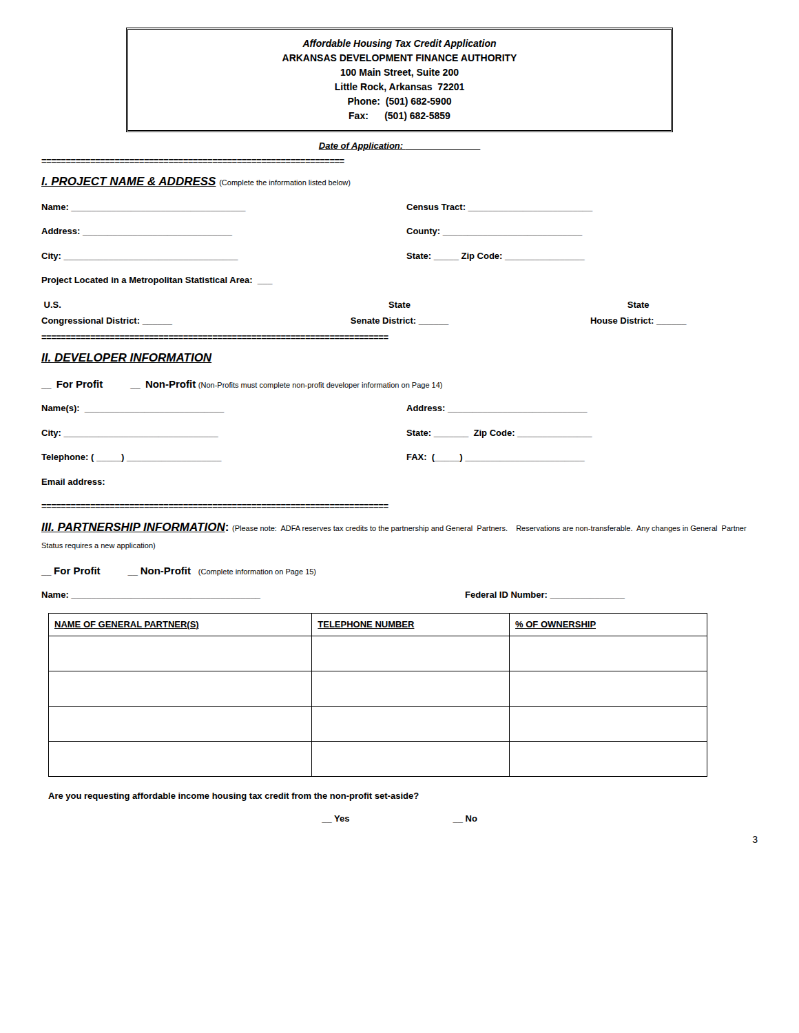Affordable Housing Tax Credit Application
ARKANSAS DEVELOPMENT FINANCE AUTHORITY
100 Main Street, Suite 200
Little Rock, Arkansas 72201
Phone: (501) 682-5900
Fax: (501) 682-5859
Date of Application: _______________
==============================================================
I. PROJECT NAME & ADDRESS (Complete the information listed below)
Name: ___________________________________
Census Tract: _________________________
Address: ______________________________
County: ____________________________
City: ___________________________________
State: _____ Zip Code: ________________
Project Located in a Metropolitan Statistical Area: ___
U.S.
State
State
Congressional District: ______
Senate District: ______
House District: ______
=======================================================================
II. DEVELOPER INFORMATION
__ For Profit __ Non-Profit (Non-Profits must complete non-profit developer information on Page 14)
Name(s): ____________________________
Address: ____________________________
City: _______________________________
State: _______ Zip Code: _______________
Telephone: ( _____) ___________________
FAX: (_____) ________________________
Email address:
=======================================================================
III. PARTNERSHIP INFORMATION: (Please note: ADFA reserves tax credits to the partnership and General Partners. Reservations are non-transferable. Any changes in General Partner Status requires a new application)
__ For Profit __ Non-Profit (Complete information on Page 15)
Name: ______________________________________
Federal ID Number: _______________
| NAME OF GENERAL PARTNER(S) | TELEPHONE NUMBER | % OF OWNERSHIP |
| --- | --- | --- |
Are you requesting affordable income housing tax credit from the non-profit set-aside?
__ Yes __ No
3